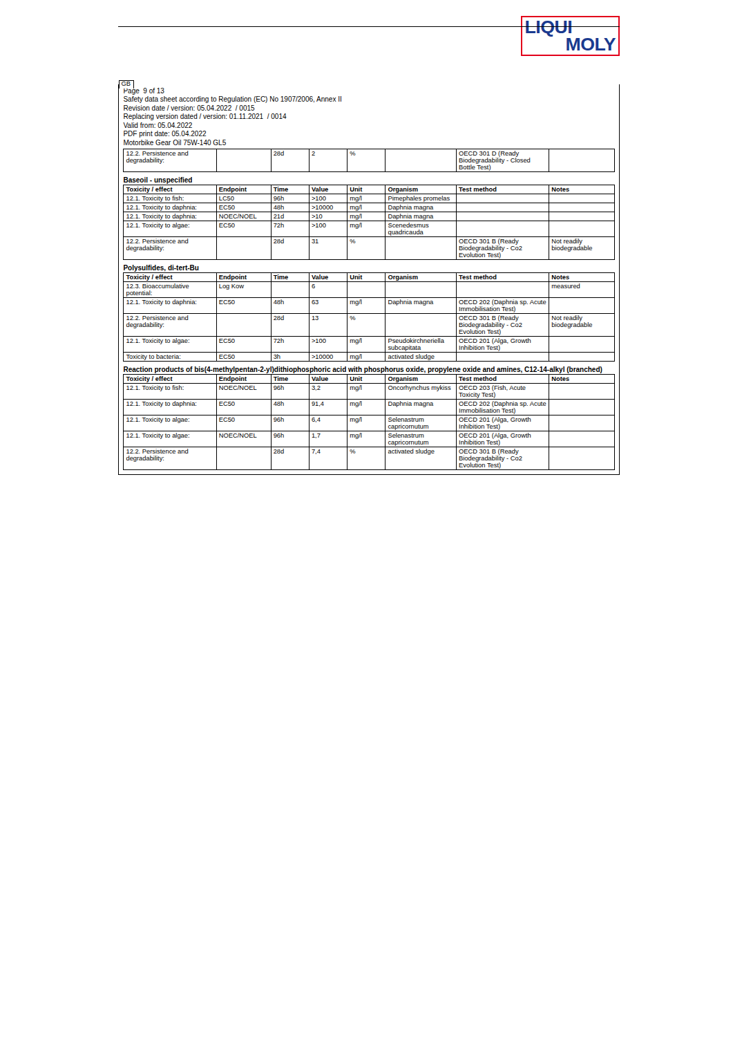LIQUI MOLY
GB
Page 9 of 13
Safety data sheet according to Regulation (EC) No 1907/2006, Annex II
Revision date / version: 05.04.2022 / 0015
Replacing version dated / version: 01.11.2021 / 0014
Valid from: 05.04.2022
PDF print date: 05.04.2022
Motorbike Gear Oil 75W-140 GL5
| 12.2. Persistence and degradability: | | 28d | 2 | % | | OECD 301 D (Ready Biodegradability - Closed Bottle Test) | |
Baseoil - unspecified
| Toxicity / effect | Endpoint | Time | Value | Unit | Organism | Test method | Notes |
| --- | --- | --- | --- | --- | --- | --- | --- |
| 12.1. Toxicity to fish: | LC50 | 96h | >100 | mg/l | Pimephales promelas | | |
| 12.1. Toxicity to daphnia: | EC50 | 48h | >10000 | mg/l | Daphnia magna | | |
| 12.1. Toxicity to daphnia: | NOEC/NOEL | 21d | >10 | mg/l | Daphnia magna | | |
| 12.1. Toxicity to algae: | EC50 | 72h | >100 | mg/l | Scenedesmus quadricauda | | |
| 12.2. Persistence and degradability: | | 28d | 31 | % | | OECD 301 B (Ready Biodegradability - Co2 Evolution Test) | Not readily biodegradable |
Polysulfides, di-tert-Bu
| Toxicity / effect | Endpoint | Time | Value | Unit | Organism | Test method | Notes |
| --- | --- | --- | --- | --- | --- | --- | --- |
| 12.3. Bioaccumulative potential: | Log Kow | | 6 | | | | measured |
| 12.1. Toxicity to daphnia: | EC50 | 48h | 63 | mg/l | Daphnia magna | OECD 202 (Daphnia sp. Acute Immobilisation Test) | |
| 12.2. Persistence and degradability: | | 28d | 13 | % | | OECD 301 B (Ready Biodegradability - Co2 Evolution Test) | Not readily biodegradable |
| 12.1. Toxicity to algae: | EC50 | 72h | >100 | mg/l | Pseudokirchneriella subcapitata | OECD 201 (Alga, Growth Inhibition Test) | |
| Toxicity to bacteria: | EC50 | 3h | >10000 | mg/l | activated sludge | | |
Reaction products of bis(4-methylpentan-2-yl)dithiophosphoric acid with phosphorus oxide, propylene oxide and amines, C12-14-alkyl (branched)
| Toxicity / effect | Endpoint | Time | Value | Unit | Organism | Test method | Notes |
| --- | --- | --- | --- | --- | --- | --- | --- |
| 12.1. Toxicity to fish: | NOEC/NOEL | 96h | 3,2 | mg/l | Oncorhynchus mykiss | OECD 203 (Fish, Acute Toxicity Test) | |
| 12.1. Toxicity to daphnia: | EC50 | 48h | 91,4 | mg/l | Daphnia magna | OECD 202 (Daphnia sp. Acute Immobilisation Test) | |
| 12.1. Toxicity to algae: | EC50 | 96h | 6,4 | mg/l | Selenastrum capricornutum | OECD 201 (Alga, Growth Inhibition Test) | |
| 12.1. Toxicity to algae: | NOEC/NOEL | 96h | 1,7 | mg/l | Selenastrum capricornutum | OECD 201 (Alga, Growth Inhibition Test) | |
| 12.2. Persistence and degradability: | | 28d | 7,4 | % | activated sludge | OECD 301 B (Ready Biodegradability - Co2 Evolution Test) | |